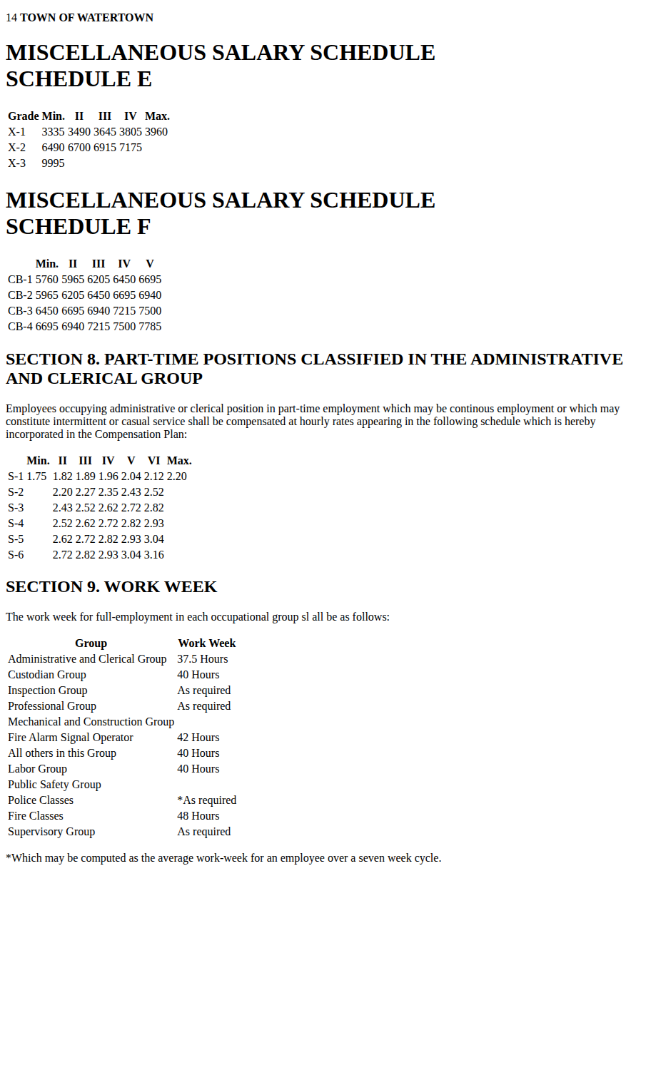14 TOWN OF WATERTOWN
MISCELLANEOUS SALARY SCHEDULE
SCHEDULE E
| Grade | Min. | II | III | IV | Max. |
| --- | --- | --- | --- | --- | --- |
| X-1 | 3335 | 3490 | 3645 | 3805 | 3960 |
| X-2 | 6490 | 6700 | 6915 | 7175 | |
| X-3 | 9995 | | | | |
MISCELLANEOUS SALARY SCHEDULE
SCHEDULE F
| | Min. | II | III | IV | V |
| --- | --- | --- | --- | --- | --- |
| CB-1 | 5760 | 5965 | 6205 | 6450 | 6695 |
| CB-2 | 5965 | 6205 | 6450 | 6695 | 6940 |
| CB-3 | 6450 | 6695 | 6940 | 7215 | 7500 |
| CB-4 | 6695 | 6940 | 7215 | 7500 | 7785 |
SECTION 8. PART-TIME POSITIONS CLASSIFIED IN THE ADMINISTRATIVE AND CLERICAL GROUP
Employees occupying administrative or clerical position in part-time employment which may be continous employment or which may constitute intermittent or casual service shall be compensated at hourly rates appearing in the following schedule which is hereby incorporated in the Compensation Plan:
| | Min. | II | III | IV | V | VI | Max. |
| --- | --- | --- | --- | --- | --- | --- | --- |
| S-1 | 1.75 | 1.82 | 1.89 | 1.96 | 2.04 | 2.12 | 2.20 |
| S-2 | | 2.20 | 2.27 | 2.35 | 2.43 | 2.52 | |
| S-3 | | 2.43 | 2.52 | 2.62 | 2.72 | 2.82 | |
| S-4 | | 2.52 | 2.62 | 2.72 | 2.82 | 2.93 | |
| S-5 | | 2.62 | 2.72 | 2.82 | 2.93 | 3.04 | |
| S-6 | | 2.72 | 2.82 | 2.93 | 3.04 | 3.16 | |
SECTION 9. WORK WEEK
The work week for full-employment in each occupational group sl all be as follows:
| Group | Work Week |
| --- | --- |
| Administrative and Clerical Group | 37.5 Hours |
| Custodian Group | 40 Hours |
| Inspection Group | As required |
| Professional Group | As required |
| Mechanical and Construction Group | |
| Fire Alarm Signal Operator | 42 Hours |
| All others in this Group | 40 Hours |
| Labor Group | 40 Hours |
| Public Safety Group | |
| Police Classes | *As required |
| Fire Classes | 48 Hours |
| Supervisory Group | As required |
*Which may be computed as the average work-week for an employee over a seven week cycle.